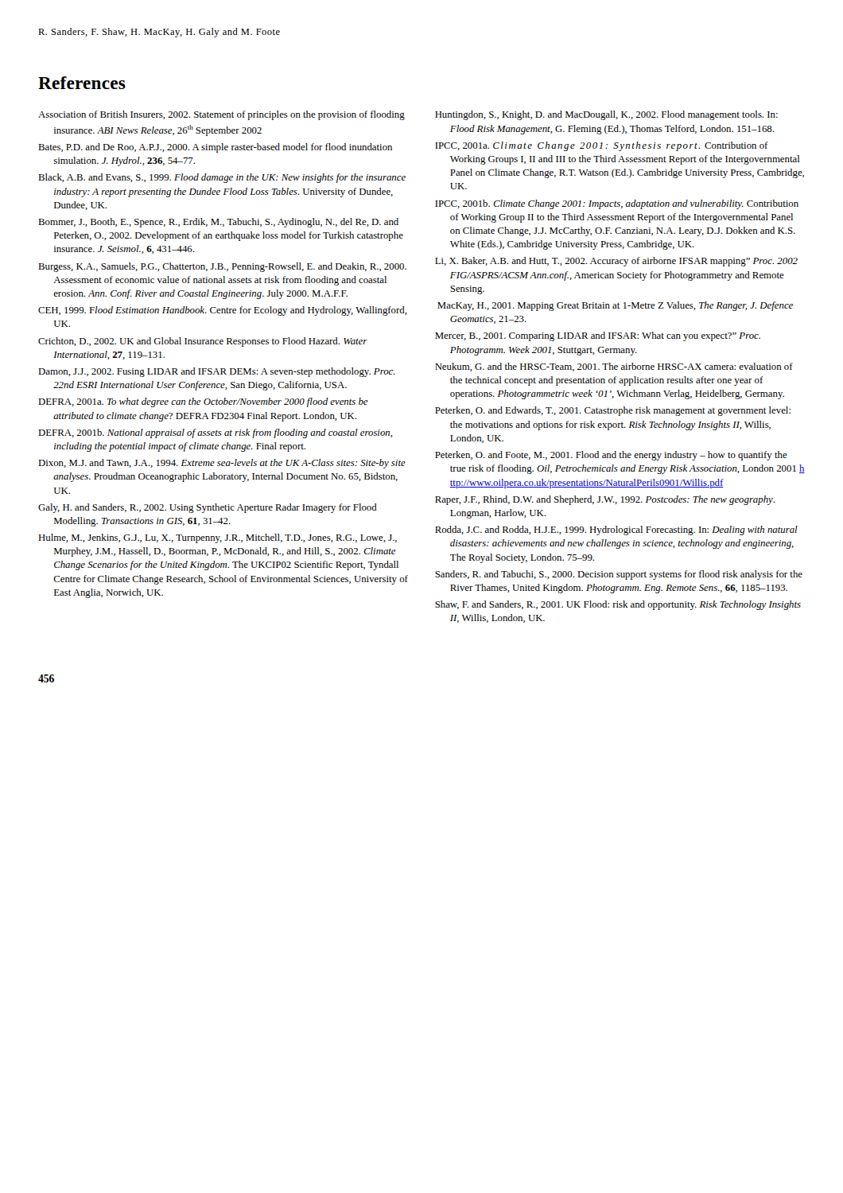R. Sanders, F. Shaw, H. MacKay, H. Galy and M. Foote
References
Association of British Insurers, 2002. Statement of principles on the provision of flooding insurance. ABI News Release, 26th September 2002
Bates, P.D. and De Roo, A.P.J., 2000. A simple raster-based model for flood inundation simulation. J. Hydrol., 236, 54–77.
Black, A.B. and Evans, S., 1999. Flood damage in the UK: New insights for the insurance industry: A report presenting the Dundee Flood Loss Tables. University of Dundee, Dundee, UK.
Bommer, J., Booth, E., Spence, R., Erdik, M., Tabuchi, S., Aydinoglu, N., del Re, D. and Peterken, O., 2002. Development of an earthquake loss model for Turkish catastrophe insurance. J. Seismol., 6, 431–446.
Burgess, K.A., Samuels, P.G., Chatterton, J.B., Penning-Rowsell, E. and Deakin, R., 2000. Assessment of economic value of national assets at risk from flooding and coastal erosion. Ann. Conf. River and Coastal Engineering. July 2000. M.A.F.F.
CEH, 1999. Flood Estimation Handbook. Centre for Ecology and Hydrology, Wallingford, UK.
Crichton, D., 2002. UK and Global Insurance Responses to Flood Hazard. Water International, 27, 119–131.
Damon, J.J., 2002. Fusing LIDAR and IFSAR DEMs: A seven-step methodology. Proc. 22nd ESRI International User Conference, San Diego, California, USA.
DEFRA, 2001a. To what degree can the October/November 2000 flood events be attributed to climate change? DEFRA FD2304 Final Report. London, UK.
DEFRA, 2001b. National appraisal of assets at risk from flooding and coastal erosion, including the potential impact of climate change. Final report.
Dixon, M.J. and Tawn, J.A., 1994. Extreme sea-levels at the UK A-Class sites: Site-by site analyses. Proudman Oceanographic Laboratory, Internal Document No. 65, Bidston, UK.
Galy, H. and Sanders, R., 2002. Using Synthetic Aperture Radar Imagery for Flood Modelling. Transactions in GIS, 61, 31–42.
Hulme, M., Jenkins, G.J., Lu, X., Turnpenny, J.R., Mitchell, T.D., Jones, R.G., Lowe, J., Murphey, J.M., Hassell, D., Boorman, P., McDonald, R., and Hill, S., 2002. Climate Change Scenarios for the United Kingdom. The UKCIP02 Scientific Report, Tyndall Centre for Climate Change Research, School of Environmental Sciences, University of East Anglia, Norwich, UK.
Huntingdon, S., Knight, D. and MacDougall, K., 2002. Flood management tools. In: Flood Risk Management, G. Fleming (Ed.), Thomas Telford, London. 151–168.
IPCC, 2001a. Climate Change 2001: Synthesis report. Contribution of Working Groups I, II and III to the Third Assessment Report of the Intergovernmental Panel on Climate Change, R.T. Watson (Ed.). Cambridge University Press, Cambridge, UK.
IPCC, 2001b. Climate Change 2001: Impacts, adaptation and vulnerability. Contribution of Working Group II to the Third Assessment Report of the Intergovernmental Panel on Climate Change, J.J. McCarthy, O.F. Canziani, N.A. Leary, D.J. Dokken and K.S. White (Eds.), Cambridge University Press, Cambridge, UK.
Li, X. Baker, A.B. and Hutt, T., 2002. Accuracy of airborne IFSAR mapping” Proc. 2002 FIG/ASPRS/ACSM Ann.conf., American Society for Photogrammetry and Remote Sensing.
MacKay, H., 2001. Mapping Great Britain at 1-Metre Z Values, The Ranger, J. Defence Geomatics, 21–23.
Mercer, B., 2001. Comparing LIDAR and IFSAR: What can you expect?” Proc. Photogramm. Week 2001, Stuttgart, Germany.
Neukum, G. and the HRSC-Team, 2001. The airborne HRSC-AX camera: evaluation of the technical concept and presentation of application results after one year of operations. Photogrammetric week ‘01’, Wichmann Verlag, Heidelberg, Germany.
Peterken, O. and Edwards, T., 2001. Catastrophe risk management at government level: the motivations and options for risk export. Risk Technology Insights II, Willis, London, UK.
Peterken, O. and Foote, M., 2001. Flood and the energy industry – how to quantify the true risk of flooding. Oil, Petrochemicals and Energy Risk Association, London 2001 http://www.oilpera.co.uk/presentations/NaturalPerils0901/Willis.pdf
Raper, J.F., Rhind, D.W. and Shepherd, J.W., 1992. Postcodes: The new geography. Longman, Harlow, UK.
Rodda, J.C. and Rodda, H.J.E., 1999. Hydrological Forecasting. In: Dealing with natural disasters: achievements and new challenges in science, technology and engineering, The Royal Society, London. 75–99.
Sanders, R. and Tabuchi, S., 2000. Decision support systems for flood risk analysis for the River Thames, United Kingdom. Photogramm. Eng. Remote Sens., 66, 1185–1193.
Shaw, F. and Sanders, R., 2001. UK Flood: risk and opportunity. Risk Technology Insights II, Willis, London, UK.
456